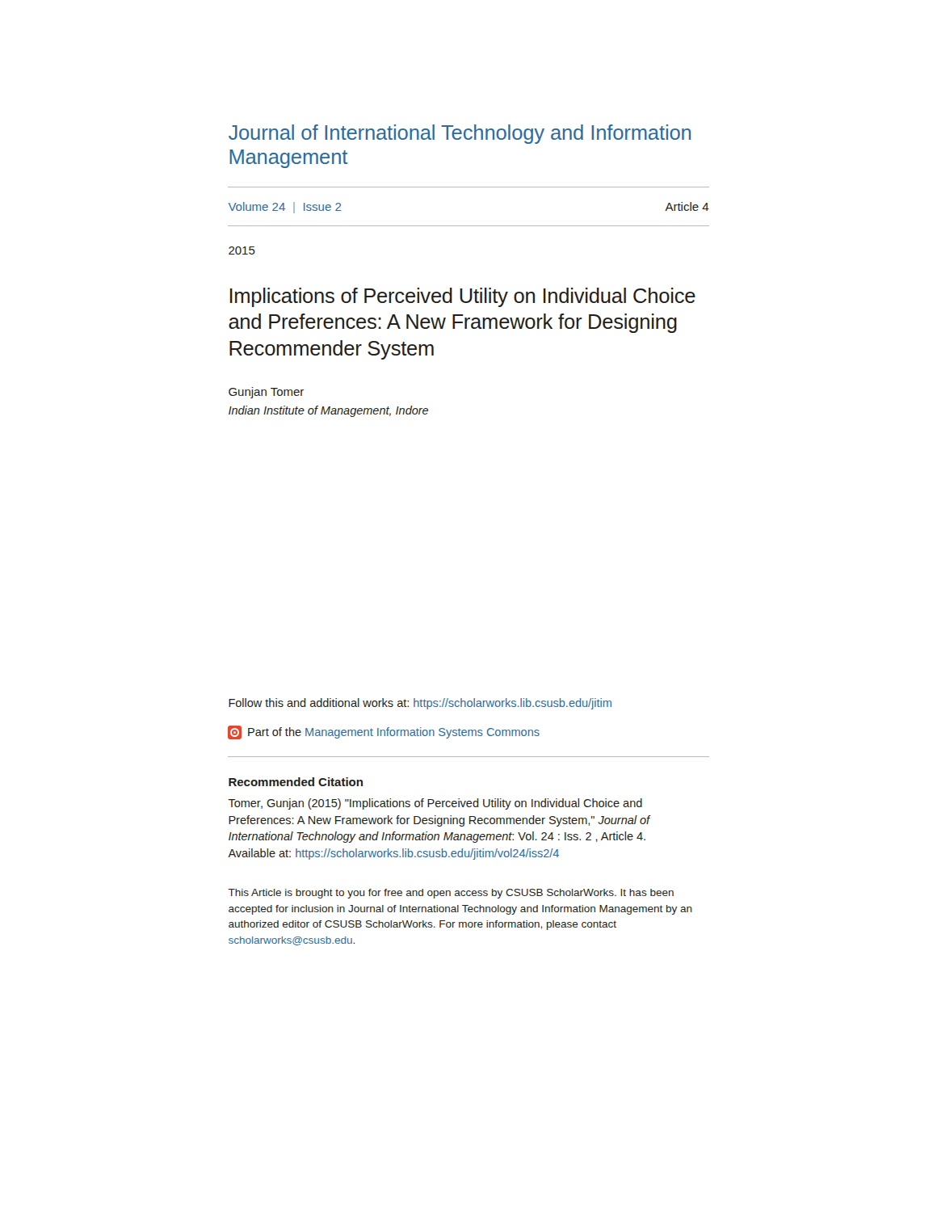Journal of International Technology and Information Management
Volume 24|Issue 2
Article 4
2015
Implications of Perceived Utility on Individual Choice and Preferences: A New Framework for Designing Recommender System
Gunjan Tomer
Indian Institute of Management, Indore
Follow this and additional works at: https://scholarworks.lib.csusb.edu/jitim
Part of the Management Information Systems Commons
Recommended Citation
Tomer, Gunjan (2015) "Implications of Perceived Utility on Individual Choice and Preferences: A New Framework for Designing Recommender System," Journal of International Technology and Information Management: Vol. 24 : Iss. 2 , Article 4.
Available at: https://scholarworks.lib.csusb.edu/jitim/vol24/iss2/4
This Article is brought to you for free and open access by CSUSB ScholarWorks. It has been accepted for inclusion in Journal of International Technology and Information Management by an authorized editor of CSUSB ScholarWorks. For more information, please contact scholarworks@csusb.edu.